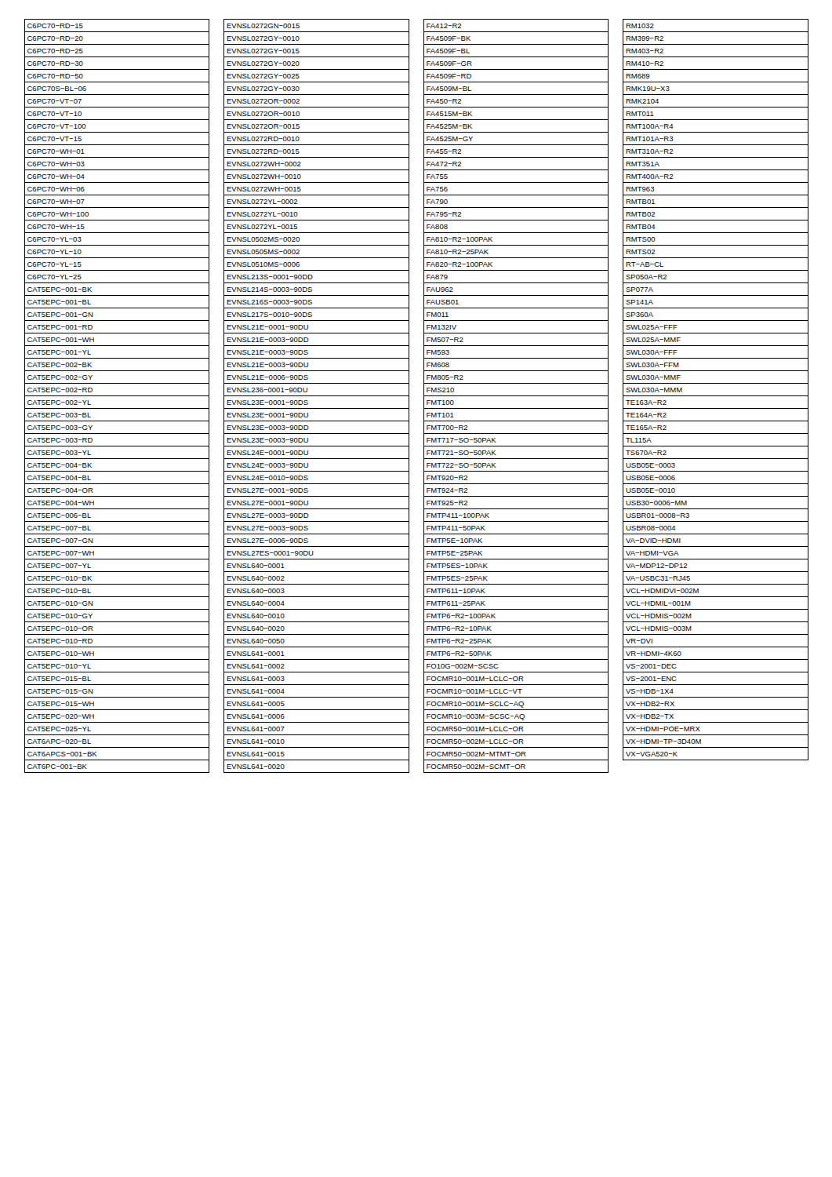| C6PC70−RD−15 |
| C6PC70−RD−20 |
| C6PC70−RD−25 |
| C6PC70−RD−30 |
| C6PC70−RD−50 |
| C6PC70S−BL−06 |
| C6PC70−VT−07 |
| C6PC70−VT−10 |
| C6PC70−VT−100 |
| C6PC70−VT−15 |
| C6PC70−WH−01 |
| C6PC70−WH−03 |
| C6PC70−WH−04 |
| C6PC70−WH−06 |
| C6PC70−WH−07 |
| C6PC70−WH−100 |
| C6PC70−WH−15 |
| C6PC70−YL−03 |
| C6PC70−YL−10 |
| C6PC70−YL−15 |
| C6PC70−YL−25 |
| CAT5EPC−001−BK |
| CAT5EPC−001−BL |
| CAT5EPC−001−GN |
| CAT5EPC−001−RD |
| CAT5EPC−001−WH |
| CAT5EPC−001−YL |
| CAT5EPC−002−BK |
| CAT5EPC−002−GY |
| CAT5EPC−002−RD |
| CAT5EPC−002−YL |
| CAT5EPC−003−BL |
| CAT5EPC−003−GY |
| CAT5EPC−003−RD |
| CAT5EPC−003−YL |
| CAT5EPC−004−BK |
| CAT5EPC−004−BL |
| CAT5EPC−004−OR |
| CAT5EPC−004−WH |
| CAT5EPC−006−BL |
| CAT5EPC−007−BL |
| CAT5EPC−007−GN |
| CAT5EPC−007−WH |
| CAT5EPC−007−YL |
| CAT5EPC−010−BK |
| CAT5EPC−010−BL |
| CAT5EPC−010−GN |
| CAT5EPC−010−GY |
| CAT5EPC−010−OR |
| CAT5EPC−010−RD |
| CAT5EPC−010−WH |
| CAT5EPC−010−YL |
| CAT5EPC−015−BL |
| CAT5EPC−015−GN |
| CAT5EPC−015−WH |
| CAT5EPC−020−WH |
| CAT5EPC−025−YL |
| CAT6APC−020−BL |
| CAT6APCS−001−BK |
| CAT6PC−001−BK |
| EVNSL0272GN−0015 |
| EVNSL0272GY−0010 |
| EVNSL0272GY−0015 |
| EVNSL0272GY−0020 |
| EVNSL0272GY−0025 |
| EVNSL0272GY−0030 |
| EVNSL0272OR−0002 |
| EVNSL0272OR−0010 |
| EVNSL0272OR−0015 |
| EVNSL0272RD−0010 |
| EVNSL0272RD−0015 |
| EVNSL0272WH−0002 |
| EVNSL0272WH−0010 |
| EVNSL0272WH−0015 |
| EVNSL0272YL−0002 |
| EVNSL0272YL−0010 |
| EVNSL0272YL−0015 |
| EVNSL0502MS−0020 |
| EVNSL0505MS−0002 |
| EVNSL0510MS−0006 |
| EVNSL213S−0001−90DD |
| EVNSL214S−0003−90DS |
| EVNSL216S−0003−90DS |
| EVNSL217S−0010−90DS |
| EVNSL21E−0001−90DU |
| EVNSL21E−0003−90DD |
| EVNSL21E−0003−90DS |
| EVNSL21E−0003−90DU |
| EVNSL21E−0006−90DS |
| EVNSL236−0001−90DU |
| EVNSL23E−0001−90DS |
| EVNSL23E−0001−90DU |
| EVNSL23E−0003−90DD |
| EVNSL23E−0003−90DU |
| EVNSL24E−0001−90DU |
| EVNSL24E−0003−90DU |
| EVNSL24E−0010−90DS |
| EVNSL27E−0001−90DS |
| EVNSL27E−0001−90DU |
| EVNSL27E−0003−90DD |
| EVNSL27E−0003−90DS |
| EVNSL27E−0006−90DS |
| EVNSL27ES−0001−90DU |
| EVNSL640−0001 |
| EVNSL640−0002 |
| EVNSL640−0003 |
| EVNSL640−0004 |
| EVNSL640−0010 |
| EVNSL640−0020 |
| EVNSL640−0050 |
| EVNSL641−0001 |
| EVNSL641−0002 |
| EVNSL641−0003 |
| EVNSL641−0004 |
| EVNSL641−0005 |
| EVNSL641−0006 |
| EVNSL641−0007 |
| EVNSL641−0010 |
| EVNSL641−0015 |
| EVNSL641−0020 |
| FA412−R2 |
| FA4509F−BK |
| FA4509F−BL |
| FA4509F−GR |
| FA4509F−RD |
| FA4509M−BL |
| FA450−R2 |
| FA4515M−BK |
| FA4525M−BK |
| FA4525M−GY |
| FA455−R2 |
| FA472−R2 |
| FA755 |
| FA756 |
| FA790 |
| FA795−R2 |
| FA808 |
| FA810−R2−100PAK |
| FA810−R2−25PAK |
| FA820−R2−100PAK |
| FA879 |
| FAU962 |
| FAUSB01 |
| FM011 |
| FM132IV |
| FM507−R2 |
| FM593 |
| FM608 |
| FM805−R2 |
| FMS210 |
| FMT100 |
| FMT101 |
| FMT700−R2 |
| FMT717−SO−50PAK |
| FMT721−SO−50PAK |
| FMT722−SO−50PAK |
| FMT920−R2 |
| FMT924−R2 |
| FMT925−R2 |
| FMTP411−100PAK |
| FMTP411−50PAK |
| FMTP5E−10PAK |
| FMTP5E−25PAK |
| FMTP5ES−10PAK |
| FMTP5ES−25PAK |
| FMTP611−10PAK |
| FMTP611−25PAK |
| FMTP6−R2−100PAK |
| FMTP6−R2−10PAK |
| FMTP6−R2−25PAK |
| FMTP6−R2−50PAK |
| FO10G−002M−SCSC |
| FOCMR10−001M−LCLC−OR |
| FOCMR10−001M−LCLC−VT |
| FOCMR10−001M−SCLC−AQ |
| FOCMR10−003M−SCSC−AQ |
| FOCMR50−001M−LCLC−OR |
| FOCMR50−002M−LCLC−OR |
| FOCMR50−002M−MTMT−OR |
| FOCMR50−002M−SCMT−OR |
| RM1032 |
| RM399−R2 |
| RM403−R2 |
| RM410−R2 |
| RM689 |
| RMK19U−X3 |
| RMK2104 |
| RMT011 |
| RMT100A−R4 |
| RMT101A−R3 |
| RMT310A−R2 |
| RMT351A |
| RMT400A−R2 |
| RMT963 |
| RMTB01 |
| RMTB02 |
| RMTB04 |
| RMTS00 |
| RMTS02 |
| RT−AB−CL |
| SP050A−R2 |
| SP077A |
| SP141A |
| SP360A |
| SWL025A−FFF |
| SWL025A−MMF |
| SWL030A−FFF |
| SWL030A−FFM |
| SWL030A−MMF |
| SWL030A−MMM |
| TE163A−R2 |
| TE164A−R2 |
| TE165A−R2 |
| TL115A |
| TS670A−R2 |
| USB05E−0003 |
| USB05E−0006 |
| USB05E−0010 |
| USB30−0006−MM |
| USBR01−0008−R3 |
| USBR08−0004 |
| VA−DVID−HDMI |
| VA−HDMI−VGA |
| VA−MDP12−DP12 |
| VA−USBC31−RJ45 |
| VCL−HDMIDVI−002M |
| VCL−HDMIL−001M |
| VCL−HDMIS−002M |
| VCL−HDMIS−003M |
| VR−DVI |
| VR−HDMI−4K60 |
| VS−2001−DEC |
| VS−2001−ENC |
| VS−HDB−1X4 |
| VX−HDB2−RX |
| VX−HDB2−TX |
| VX−HDMI−POE−MRX |
| VX−HDMI−TP−3D40M |
| VX−VGA520−K |